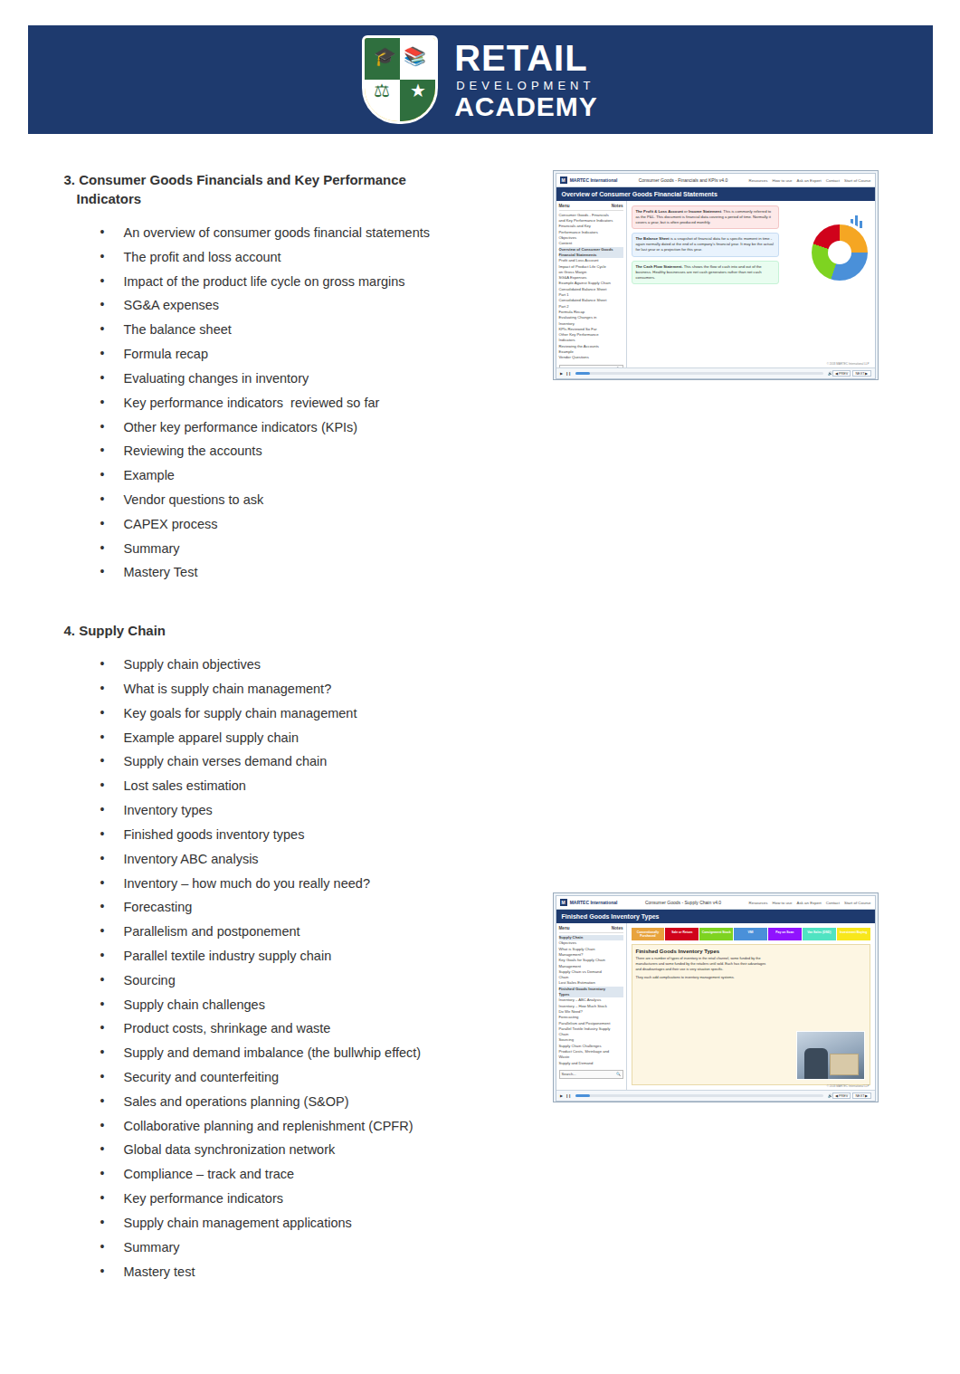🎓 📚 ⚖ ★
RETAIL
DEVELOPMENT
ACADEMY
3. Consumer Goods Financials and Key Performance Indicators
An overview of consumer goods financial statements
The profit and loss account
Impact of the product life cycle on gross margins
SG&A expenses
The balance sheet
Formula recap
Evaluating changes in inventory
Key performance indicators reviewed so far
Other key performance indicators (KPIs)
Reviewing the accounts
Example
Vendor questions to ask
CAPEX process
Summary
Mastery Test
MMARTEC International
Consumer Goods - Financials and KPIs v4.0
Resources How to use Ask an Expert Contact Start of Course
Overview of Consumer Goods Financial Statements
Menu Notes
Consumer Goods - Financials
and Key Performance Indicators
Financials and Key
Performance Indicators
Objectives
Content
Overview of Consumer Goods
Financial Statements
Profit and Loss Account
Impact of Product Life Cycle
on Gross Margin
SG&A Expenses
Example Against Supply Chain
Consolidated Balance Sheet
Part 1
Consolidated Balance Sheet
Part 2
Formula Recap
Evaluating Changes in
Inventory
KPIs Reviewed So Far
Other Key Performance
Indicators
Reviewing the Accounts
Example
Vendor Questions
Search...🔍
The Profit & Loss Account or Income Statement. This is commonly referred to as the P&L. This document is financial data covering a period of time. Normally it covers a year, but is often produced monthly.
The Balance Sheet is a snapshot of financial data for a specific moment in time - again normally dated at the end of a company's financial year. It may be the actual for last year or a projection for this year.
The Cash Flow Statement. This shows the flow of cash into and out of the business. Healthy businesses are net cash generators rather than net cash consumers.
© 2018 MARTEC International LLP
▶❙❙
🔊
◀ PREV NEXT ▶
4. Supply Chain
Supply chain objectives
What is supply chain management?
Key goals for supply chain management
Example apparel supply chain
Supply chain verses demand chain
Lost sales estimation
Inventory types
Finished goods inventory types
Inventory ABC analysis
Inventory – how much do you really need?
Forecasting
Parallelism and postponement
Parallel textile industry supply chain
Sourcing
Supply chain challenges
Product costs, shrinkage and waste
Supply and demand imbalance (the bullwhip effect)
Security and counterfeiting
Sales and operations planning (S&OP)
Collaborative planning and replenishment (CPFR)
Global data synchronization network
Compliance – track and trace
Key performance indicators
Supply chain management applications
Summary
Mastery test
MMARTEC International
Consumer Goods - Supply Chain v4.0
Resources How to use Ask an Expert Contact Start of Course
Finished Goods Inventory Types
Menu Notes
Supply Chain
Objectives
What is Supply Chain
Management?
Key Goals for Supply Chain
Management
Supply Chain vs Demand
Chain
Lost Sales Estimation
Finished Goods Inventory
Types
Inventory – ABC Analysis
Inventory – How Much Stock
Do We Need?
Forecasting
Parallelism and Postponement
Parallel Textile Industry Supply
Chain
Sourcing
Supply Chain Challenges
Product Costs, Shrinkage and
Waste
Supply and Demand
Search...🔍
Conventionally Purchased
Sale or Return
Consignment Stock
VMI
Pay on Scan
Van Sales (DSD)
Investment Buying
Finished Goods Inventory Types
There are a number of types of inventory in the retail channel, some funded by the manufacturers and some funded by the retailers until sold. Each has their advantages and disadvantages and their use is very situation specific.
They each add complications to inventory management systems.
© 2018 MARTEC International LLP
▶❙❙
🔊
◀ PREV NEXT ▶